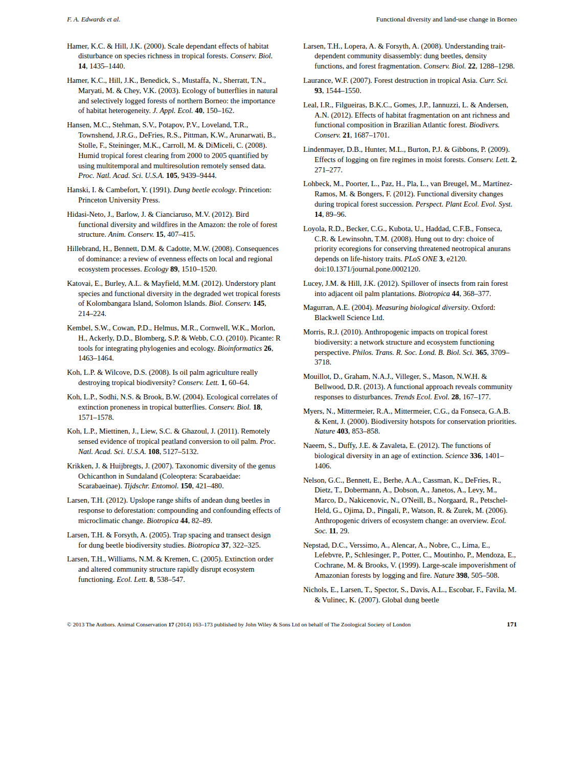F. A. Edwards et al.
Functional diversity and land-use change in Borneo
Hamer, K.C. & Hill, J.K. (2000). Scale dependant effects of habitat disturbance on species richness in tropical forests. Conserv. Biol. 14, 1435–1440.
Hamer, K.C., Hill, J.K., Benedick, S., Mustaffa, N., Sherratt, T.N., Maryati, M. & Chey, V.K. (2003). Ecology of butterflies in natural and selectively logged forests of northern Borneo: the importance of habitat heterogeneity. J. Appl. Ecol. 40, 150–162.
Hansen, M.C., Stehman, S.V., Potapov, P.V., Loveland, T.R., Townshend, J.R.G., DeFries, R.S., Pittman, K.W., Arunarwati, B., Stolle, F., Steininger, M.K., Carroll, M. & DiMiceli, C. (2008). Humid tropical forest clearing from 2000 to 2005 quantified by using multitemporal and multiresolution remotely sensed data. Proc. Natl. Acad. Sci. U.S.A. 105, 9439–9444.
Hanski, I. & Cambefort, Y. (1991). Dung beetle ecology. Princetion: Princeton University Press.
Hidasi-Neto, J., Barlow, J. & Cianciaruso, M.V. (2012). Bird functional diversity and wildfires in the Amazon: the role of forest structure. Anim. Conserv. 15, 407–415.
Hillebrand, H., Bennett, D.M. & Cadotte, M.W. (2008). Consequences of dominance: a review of evenness effects on local and regional ecosystem processes. Ecology 89, 1510–1520.
Katovai, E., Burley, A.L. & Mayfield, M.M. (2012). Understory plant species and functional diversity in the degraded wet tropical forests of Kolombangara Island, Solomon Islands. Biol. Conserv. 145, 214–224.
Kembel, S.W., Cowan, P.D., Helmus, M.R., Cornwell, W.K., Morlon, H., Ackerly, D.D., Blomberg, S.P. & Webb, C.O. (2010). Picante: R tools for integrating phylogenies and ecology. Bioinformatics 26, 1463–1464.
Koh, L.P. & Wilcove, D.S. (2008). Is oil palm agriculture really destroying tropical biodiversity? Conserv. Lett. 1, 60–64.
Koh, L.P., Sodhi, N.S. & Brook, B.W. (2004). Ecological correlates of extinction proneness in tropical butterflies. Conserv. Biol. 18, 1571–1578.
Koh, L.P., Miettinen, J., Liew, S.C. & Ghazoul, J. (2011). Remotely sensed evidence of tropical peatland conversion to oil palm. Proc. Natl. Acad. Sci. U.S.A. 108, 5127–5132.
Krikken, J. & Huijbregts, J. (2007). Taxonomic diversity of the genus Ochicanthon in Sundaland (Coleoptera: Scarabaeidae: Scarabaeinae). Tijdschr. Entomol. 150, 421–480.
Larsen, T.H. (2012). Upslope range shifts of andean dung beetles in response to deforestation: compounding and confounding effects of microclimatic change. Biotropica 44, 82–89.
Larsen, T.H. & Forsyth, A. (2005). Trap spacing and transect design for dung beetle biodiversity studies. Biotropica 37, 322–325.
Larsen, T.H., Williams, N.M. & Kremen, C. (2005). Extinction order and altered community structure rapidly disrupt ecosystem functioning. Ecol. Lett. 8, 538–547.
Larsen, T.H., Lopera, A. & Forsyth, A. (2008). Understanding trait-dependent community disassembly: dung beetles, density functions, and forest fragmentation. Conserv. Biol. 22, 1288–1298.
Laurance, W.F. (2007). Forest destruction in tropical Asia. Curr. Sci. 93, 1544–1550.
Leal, I.R., Filgueiras, B.K.C., Gomes, J.P., Iannuzzi, L. & Andersen, A.N. (2012). Effects of habitat fragmentation on ant richness and functional composition in Brazilian Atlantic forest. Biodivers. Conserv. 21, 1687–1701.
Lindenmayer, D.B., Hunter, M.L., Burton, P.J. & Gibbons, P. (2009). Effects of logging on fire regimes in moist forests. Conserv. Lett. 2, 271–277.
Lohbeck, M., Poorter, L., Paz, H., Pla, L., van Breugel, M., Martínez-Ramos, M. & Bongers, F. (2012). Functional diversity changes during tropical forest succession. Perspect. Plant Ecol. Evol. Syst. 14, 89–96.
Loyola, R.D., Becker, C.G., Kubota, U., Haddad, C.F.B., Fonseca, C.R. & Lewinsohn, T.M. (2008). Hung out to dry: choice of priority ecoregions for conserving threatened neotropical anurans depends on life-history traits. PLoS ONE 3, e2120. doi:10.1371/journal.pone.0002120.
Lucey, J.M. & Hill, J.K. (2012). Spillover of insects from rain forest into adjacent oil palm plantations. Biotropica 44, 368–377.
Magurran, A.E. (2004). Measuring biological diversity. Oxford: Blackwell Science Ltd.
Morris, R.J. (2010). Anthropogenic impacts on tropical forest biodiversity: a network structure and ecosystem functioning perspective. Philos. Trans. R. Soc. Lond. B. Biol. Sci. 365, 3709–3718.
Mouillot, D., Graham, N.A.J., Villeger, S., Mason, N.W.H. & Bellwood, D.R. (2013). A functional approach reveals community responses to disturbances. Trends Ecol. Evol. 28, 167–177.
Myers, N., Mittermeier, R.A., Mittermeier, C.G., da Fonseca, G.A.B. & Kent, J. (2000). Biodiversity hotspots for conservation priorities. Nature 403, 853–858.
Naeem, S., Duffy, J.E. & Zavaleta, E. (2012). The functions of biological diversity in an age of extinction. Science 336, 1401–1406.
Nelson, G.C., Bennett, E., Berhe, A.A., Cassman, K., DeFries, R., Dietz, T., Dobermann, A., Dobson, A., Janetos, A., Levy, M., Marco, D., Nakicenovic, N., O'Neill, B., Norgaard, R., Petschel-Held, G., Ojima, D., Pingali, P., Watson, R. & Zurek, M. (2006). Anthropogenic drivers of ecosystem change: an overview. Ecol. Soc. 11, 29.
Nepstad, D.C., Verssimo, A., Alencar, A., Nobre, C., Lima, E., Lefebvre, P., Schlesinger, P., Potter, C., Moutinho, P., Mendoza, E., Cochrane, M. & Brooks, V. (1999). Large-scale impoverishment of Amazonian forests by logging and fire. Nature 398, 505–508.
Nichols, E., Larsen, T., Spector, S., Davis, A.L., Escobar, F., Favila, M. & Vulinec, K. (2007). Global dung beetle
© 2013 The Authors. Animal Conservation 17 (2014) 163–173 published by John Wiley & Sons Ltd on behalf of The Zoological Society of London
171